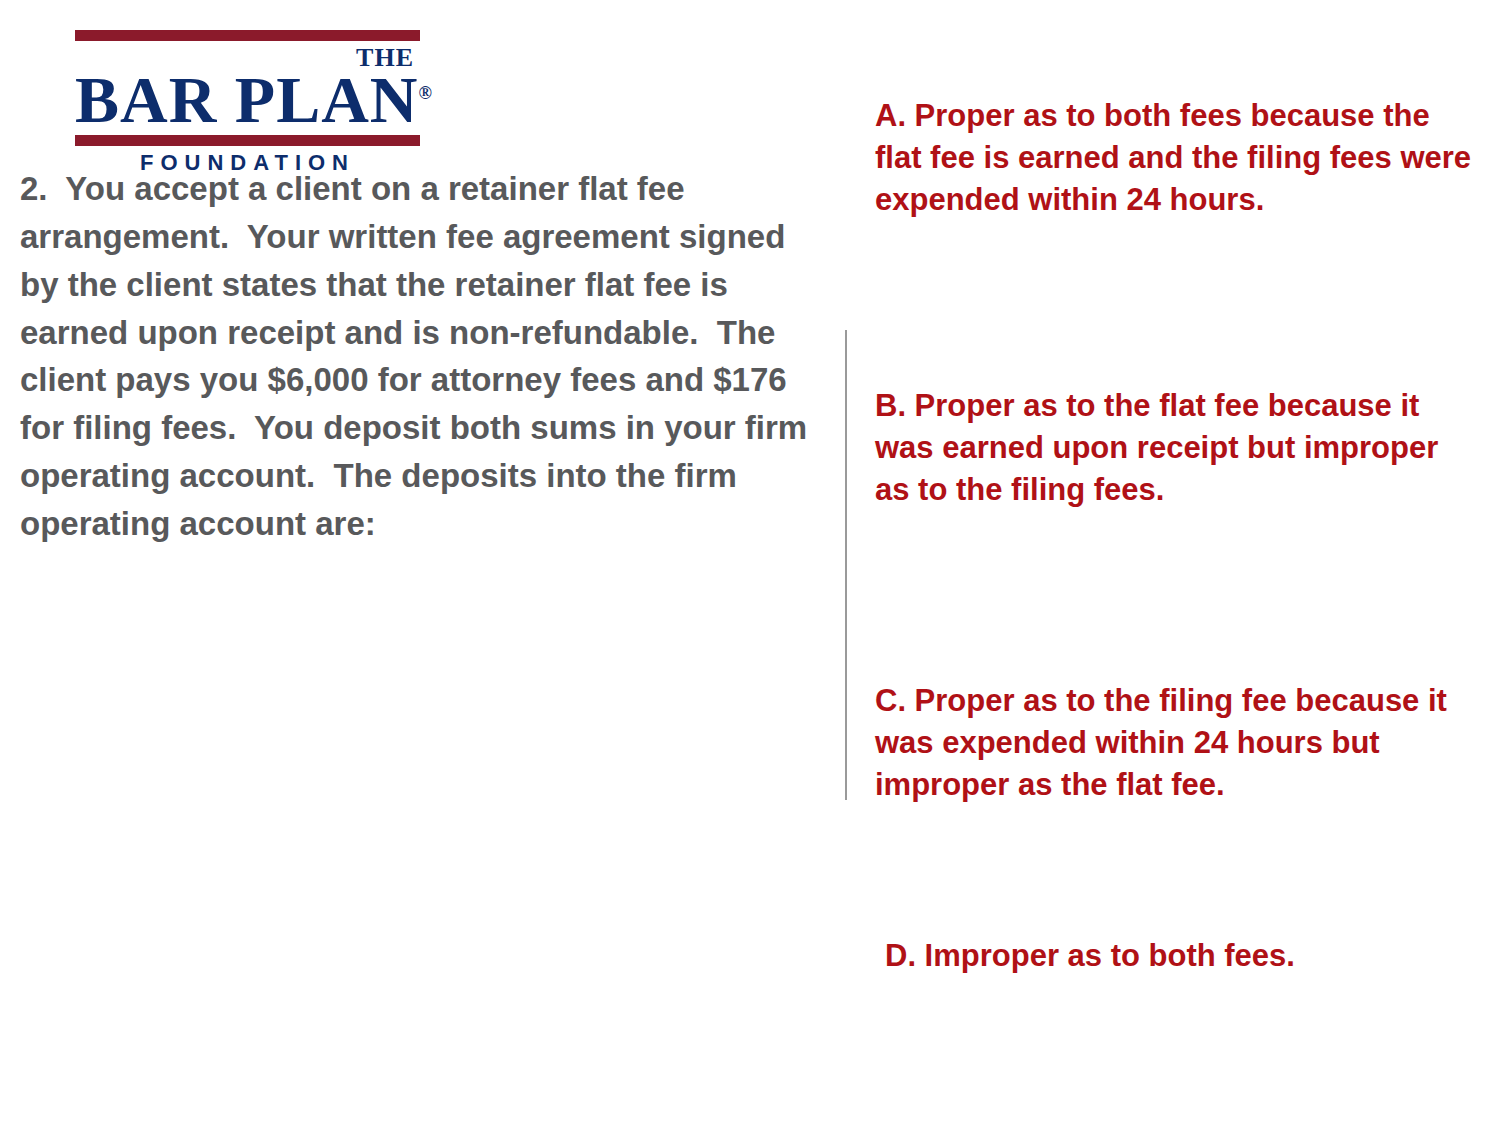THE
BAR PLAN®
FOUNDATION
2. You accept a client on a retainer flat fee arrangement. Your written fee agreement signed by the client states that the retainer flat fee is earned upon receipt and is non-refundable. The client pays you $6,000 for attorney fees and $176 for filing fees. You deposit both sums in your firm operating account. The deposits into the firm operating account are:
A. Proper as to both fees because the flat fee is earned and the filing fees were expended within 24 hours.
B. Proper as to the flat fee because it was earned upon receipt but improper as to the filing fees.
C. Proper as to the filing fee because it was expended within 24 hours but improper as the flat fee.
D. Improper as to both fees.